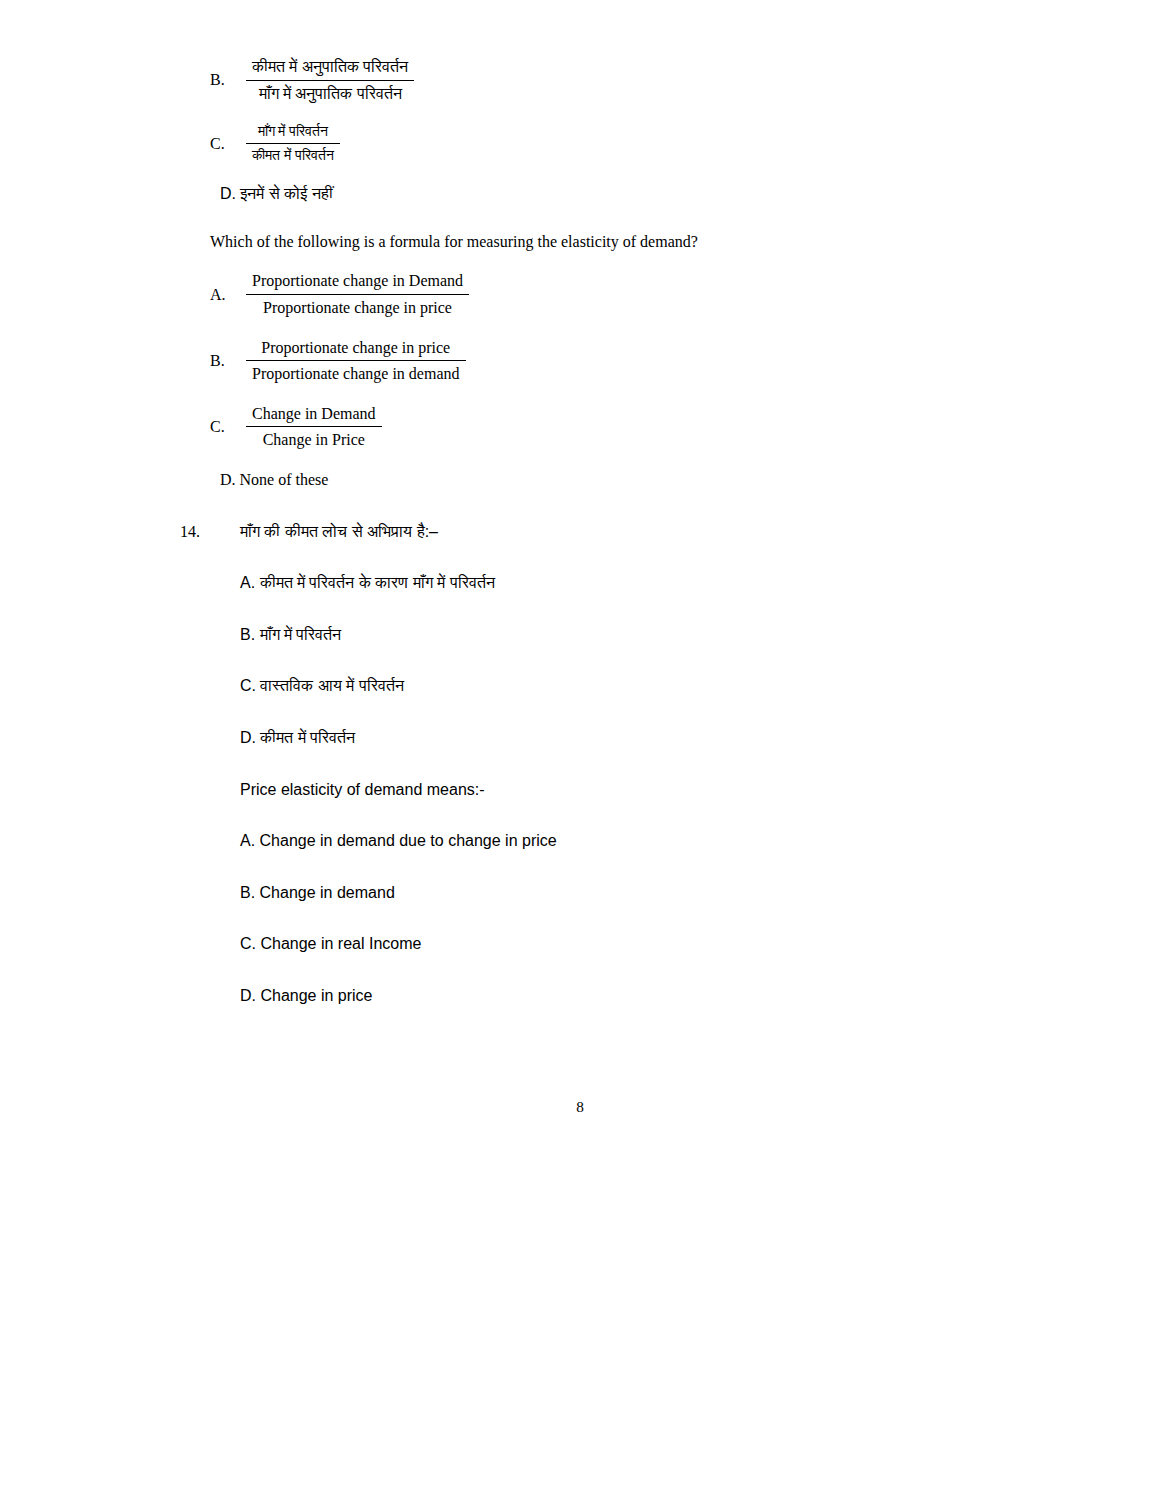B. कीमत में अनुपातिक परिवर्तन माँग में अनुपातिक परिवर्तन
C. माँग में परिवर्तन कीमत में परिवर्तन
D. इनमें से कोई नहीं
Which of the following is a formula for measuring the elasticity of demand?
A. Proportionate change in Demand Proportionate change in price
B. Proportionate change in price Proportionate change in demand
C. Change in Demand Change in Price
D. None of these
14.
माँग की कीमत लोच से अभिप्राय है:–
A. कीमत में परिवर्तन के कारण माँग में परिवर्तन
B. माँग में परिवर्तन
C. वास्तविक आय में परिवर्तन
D. कीमत में परिवर्तन
Price elasticity of demand means:-
A. Change in demand due to change in price
B. Change in demand
C. Change in real Income
D. Change in price
8